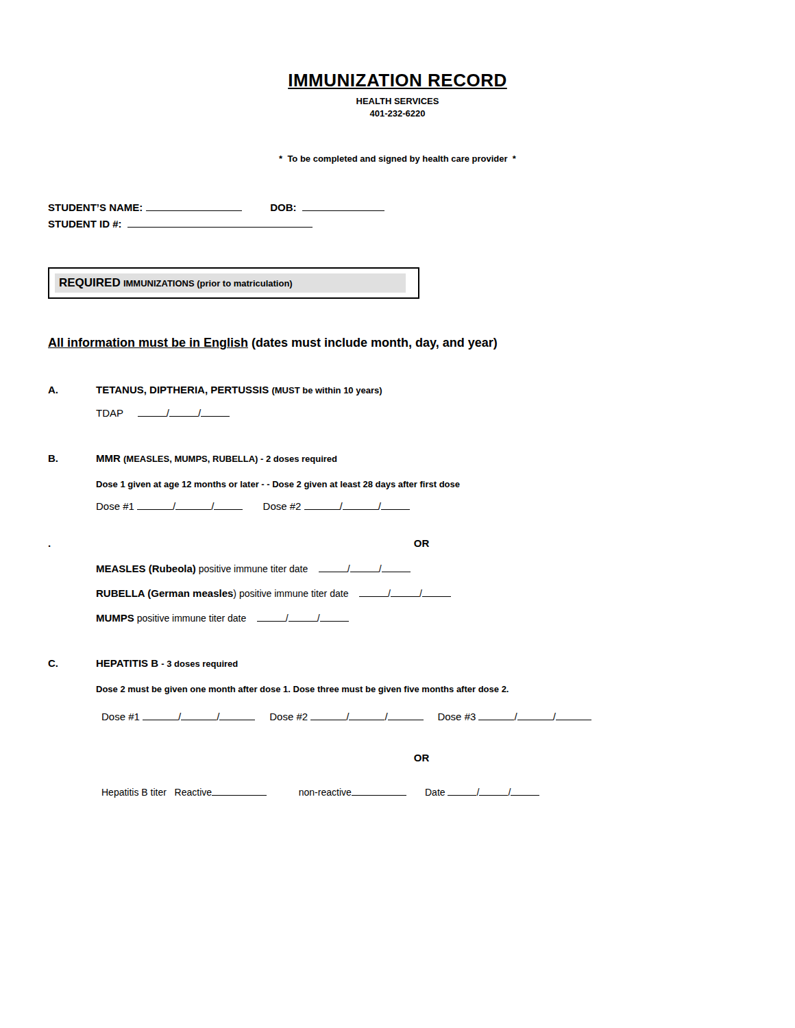IMMUNIZATION RECORD
HEALTH SERVICES
401-232-6220
* To be completed and signed by health care provider *
STUDENT’S NAME: DOB:
STUDENT ID #:
REQUIRED IMMUNIZATIONS (prior to matriculation)
All information must be in English (dates must include month, day, and year)
A.
TETANUS, DIPTHERIA, PERTUSSIS (MUST be within 10 years)
TDAP / /
B.
MMR (MEASLES, MUMPS, RUBELLA) - 2 doses required
Dose 1 given at age 12 months or later - - Dose 2 given at least 28 days after first dose
Dose #1 / / Dose #2 / /
. OR
MEASLES (Rubeola) positive immune titer date / /
RUBELLA (German measles) positive immune titer date / /
MUMPS positive immune titer date / /
C.
HEPATITIS B - 3 doses required
Dose 2 must be given one month after dose 1. Dose three must be given five months after dose 2.
Dose #1 / / Dose #2 / / Dose #3 / /
OR
Hepatitis B titer Reactive non-reactive Date / /